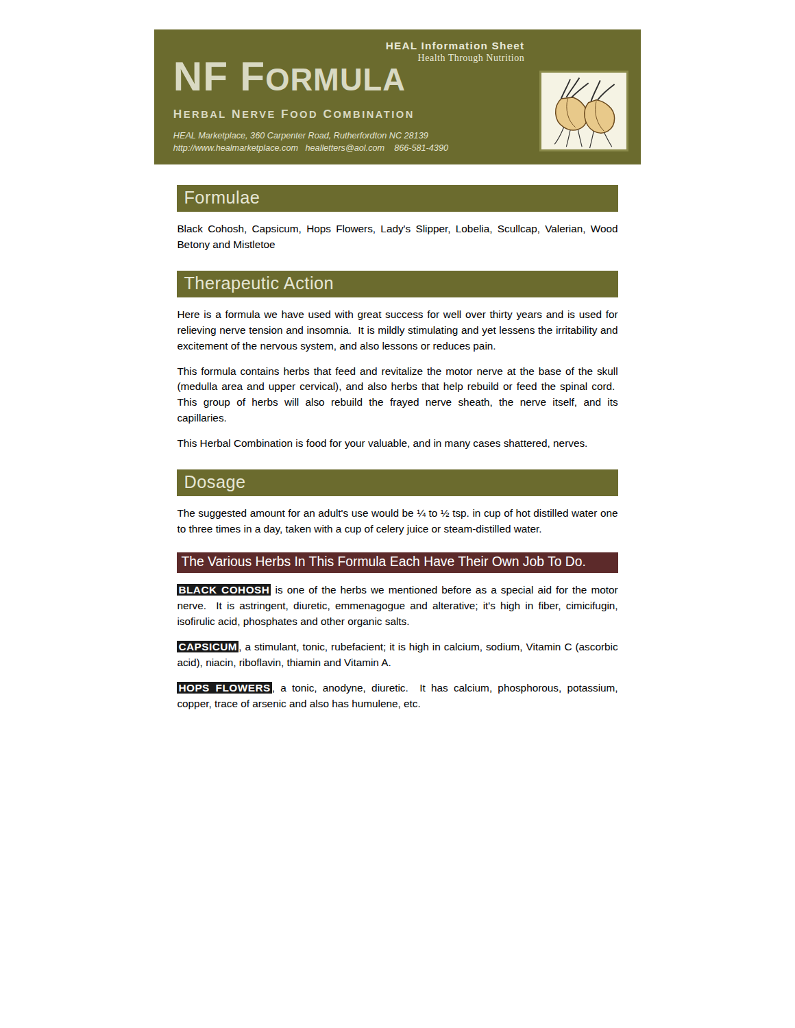HEAL Information Sheet
Health Through Nutrition
NF FORMULA
HERBAL NERVE FOOD COMBINATION
HEAL Marketplace, 360 Carpenter Road, Rutherfordton NC 28139
http://www.healmarketplace.com healletters@aol.com 866-581-4390
Formulae
Black Cohosh, Capsicum, Hops Flowers, Lady's Slipper, Lobelia, Scullcap, Valerian, Wood Betony and Mistletoe
Therapeutic Action
Here is a formula we have used with great success for well over thirty years and is used for relieving nerve tension and insomnia. It is mildly stimulating and yet lessens the irritability and excitement of the nervous system, and also lessons or reduces pain.
This formula contains herbs that feed and revitalize the motor nerve at the base of the skull (medulla area and upper cervical), and also herbs that help rebuild or feed the spinal cord. This group of herbs will also rebuild the frayed nerve sheath, the nerve itself, and its capillaries.
This Herbal Combination is food for your valuable, and in many cases shattered, nerves.
Dosage
The suggested amount for an adult's use would be ¼ to ½ tsp. in cup of hot distilled water one to three times in a day, taken with a cup of celery juice or steam-distilled water.
The Various Herbs In This Formula Each Have Their Own Job To Do.
BLACK COHOSH is one of the herbs we mentioned before as a special aid for the motor nerve. It is astringent, diuretic, emmenagogue and alterative; it's high in fiber, cimicifugin, isofirulic acid, phosphates and other organic salts.
CAPSICUM, a stimulant, tonic, rubefacient; it is high in calcium, sodium, Vitamin C (ascorbic acid), niacin, riboflavin, thiamin and Vitamin A.
HOPS FLOWERS, a tonic, anodyne, diuretic. It has calcium, phosphorous, potassium, copper, trace of arsenic and also has humulene, etc.